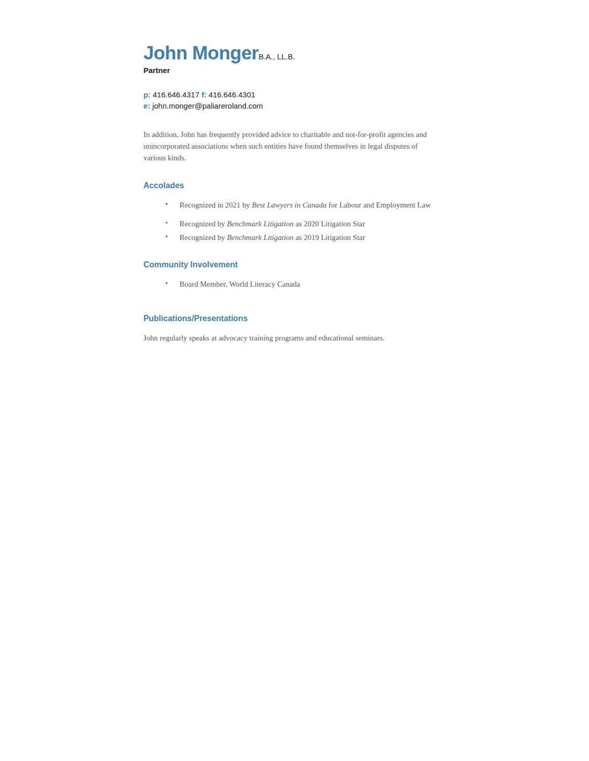John Monger B.A., LL.B.
Partner
p: 416.646.4317 f: 416.646.4301
e: john.monger@paliareroland.com
In addition, John has frequently provided advice to charitable and not-for-profit agencies and unincorporated associations when such entities have found themselves in legal disputes of various kinds.
Accolades
Recognized in 2021 by Best Lawyers in Canada for Labour and Employment Law
Recognized by Benchmark Litigation as 2020 Litigation Star
Recognized by Benchmark Litigation as 2019 Litigation Star
Community Involvement
Board Member, World Literacy Canada
Publications/Presentations
John regularly speaks at advocacy training programs and educational seminars.